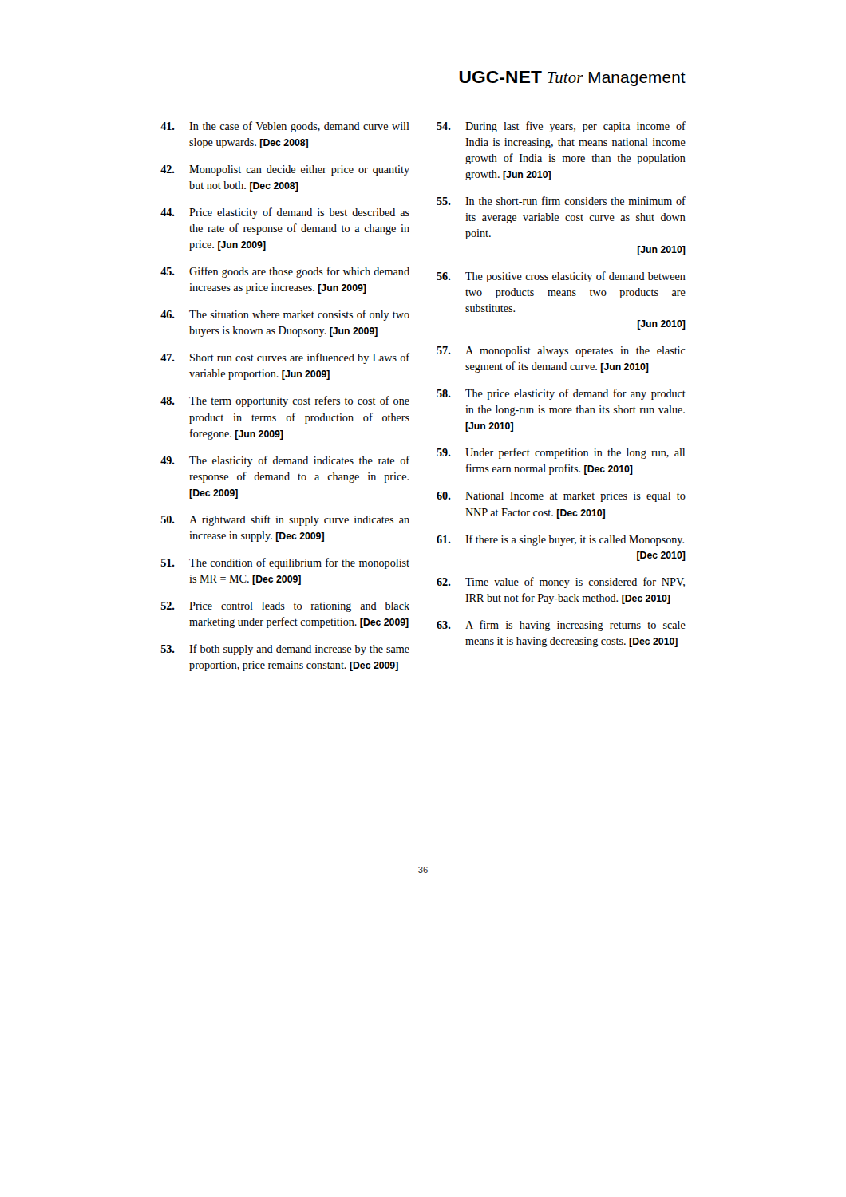UGC-NET Tutor Management
41. In the case of Veblen goods, demand curve will slope upwards. [Dec 2008]
42. Monopolist can decide either price or quantity but not both. [Dec 2008]
44. Price elasticity of demand is best described as the rate of response of demand to a change in price. [Jun 2009]
45. Giffen goods are those goods for which demand increases as price increases. [Jun 2009]
46. The situation where market consists of only two buyers is known as Duopsony. [Jun 2009]
47. Short run cost curves are influenced by Laws of variable proportion. [Jun 2009]
48. The term opportunity cost refers to cost of one product in terms of production of others foregone. [Jun 2009]
49. The elasticity of demand indicates the rate of response of demand to a change in price. [Dec 2009]
50. A rightward shift in supply curve indicates an increase in supply. [Dec 2009]
51. The condition of equilibrium for the monopolist is MR = MC. [Dec 2009]
52. Price control leads to rationing and black marketing under perfect competition. [Dec 2009]
53. If both supply and demand increase by the same proportion, price remains constant. [Dec 2009]
54. During last five years, per capita income of India is increasing, that means national income growth of India is more than the population growth. [Jun 2010]
55. In the short-run firm considers the minimum of its average variable cost curve as shut down point. [Jun 2010]
56. The positive cross elasticity of demand between two products means two products are substitutes. [Jun 2010]
57. A monopolist always operates in the elastic segment of its demand curve. [Jun 2010]
58. The price elasticity of demand for any product in the long-run is more than its short run value. [Jun 2010]
59. Under perfect competition in the long run, all firms earn normal profits. [Dec 2010]
60. National Income at market prices is equal to NNP at Factor cost. [Dec 2010]
61. If there is a single buyer, it is called Monopsony. [Dec 2010]
62. Time value of money is considered for NPV, IRR but not for Pay-back method. [Dec 2010]
63. A firm is having increasing returns to scale means it is having decreasing costs. [Dec 2010]
36